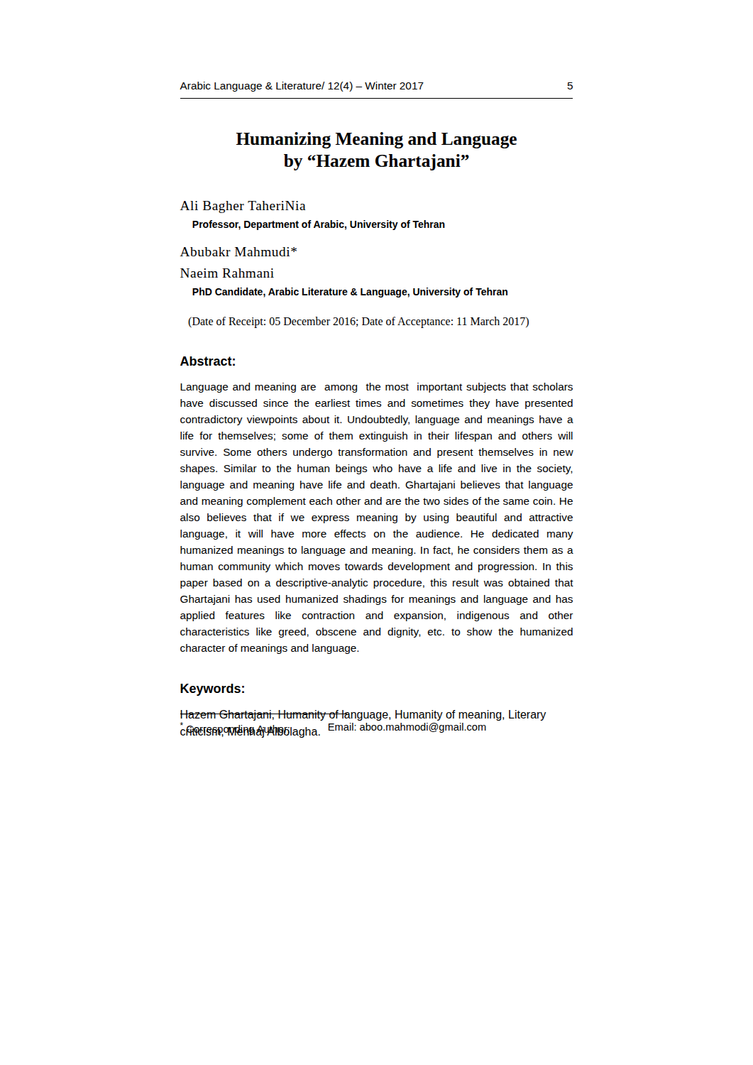Arabic Language & Literature/ 12(4) – Winter 2017 5
Humanizing Meaning and Language
by “Hazem Ghartajani”
Ali Bagher TaheriNia
Professor, Department of Arabic, University of Tehran
Abubakr Mahmudi*
Naeim Rahmani
PhD Candidate, Arabic Literature & Language, University of Tehran
(Date of Receipt: 05 December 2016; Date of Acceptance: 11 March 2017)
Abstract:
Language and meaning are among the most important subjects that scholars have discussed since the earliest times and sometimes they have presented contradictory viewpoints about it. Undoubtedly, language and meanings have a life for themselves; some of them extinguish in their lifespan and others will survive. Some others undergo transformation and present themselves in new shapes. Similar to the human beings who have a life and live in the society, language and meaning have life and death. Ghartajani believes that language and meaning complement each other and are the two sides of the same coin. He also believes that if we express meaning by using beautiful and attractive language, it will have more effects on the audience. He dedicated many humanized meanings to language and meaning. In fact, he considers them as a human community which moves towards development and progression. In this paper based on a descriptive-analytic procedure, this result was obtained that Ghartajani has used humanized shadings for meanings and language and has applied features like contraction and expansion, indigenous and other characteristics like greed, obscene and dignity, etc. to show the humanized character of meanings and language.
Keywords:
Hazem Ghartajani, Humanity of language, Humanity of meaning, Literary criticism, Menhaj Albolagha.
* Corresponding Author: Email: aboo.mahmodi@gmail.com